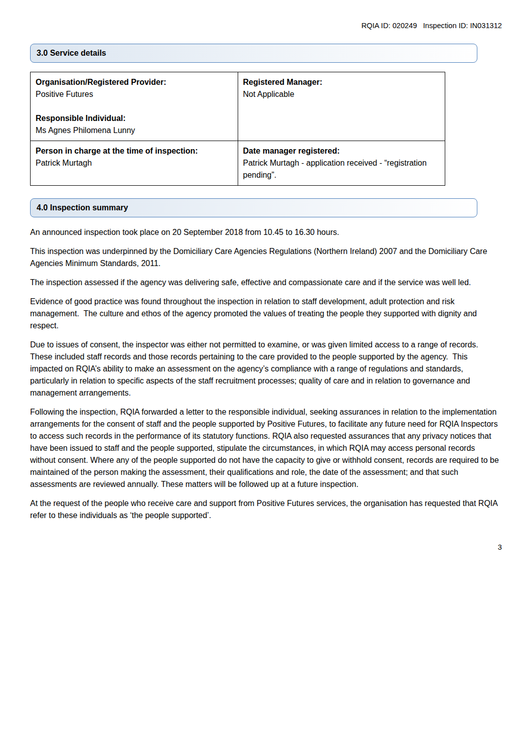RQIA ID: 020249 Inspection ID: IN031312
3.0 Service details
| Organisation/Registered Provider: Positive Futures Responsible Individual: Ms Agnes Philomena Lunny | Registered Manager: Not Applicable |
| Person in charge at the time of inspection: Patrick Murtagh | Date manager registered: Patrick Murtagh - application received - “registration pending”. |
4.0 Inspection summary
An announced inspection took place on 20 September 2018 from 10.45 to 16.30 hours.
This inspection was underpinned by the Domiciliary Care Agencies Regulations (Northern Ireland) 2007 and the Domiciliary Care Agencies Minimum Standards, 2011.
The inspection assessed if the agency was delivering safe, effective and compassionate care and if the service was well led.
Evidence of good practice was found throughout the inspection in relation to staff development, adult protection and risk management. The culture and ethos of the agency promoted the values of treating the people they supported with dignity and respect.
Due to issues of consent, the inspector was either not permitted to examine, or was given limited access to a range of records. These included staff records and those records pertaining to the care provided to the people supported by the agency. This impacted on RQIA’s ability to make an assessment on the agency’s compliance with a range of regulations and standards, particularly in relation to specific aspects of the staff recruitment processes; quality of care and in relation to governance and management arrangements.
Following the inspection, RQIA forwarded a letter to the responsible individual, seeking assurances in relation to the implementation arrangements for the consent of staff and the people supported by Positive Futures, to facilitate any future need for RQIA Inspectors to access such records in the performance of its statutory functions. RQIA also requested assurances that any privacy notices that have been issued to staff and the people supported, stipulate the circumstances, in which RQIA may access personal records without consent. Where any of the people supported do not have the capacity to give or withhold consent, records are required to be maintained of the person making the assessment, their qualifications and role, the date of the assessment; and that such assessments are reviewed annually. These matters will be followed up at a future inspection.
At the request of the people who receive care and support from Positive Futures services, the organisation has requested that RQIA refer to these individuals as ‘the people supported’.
3